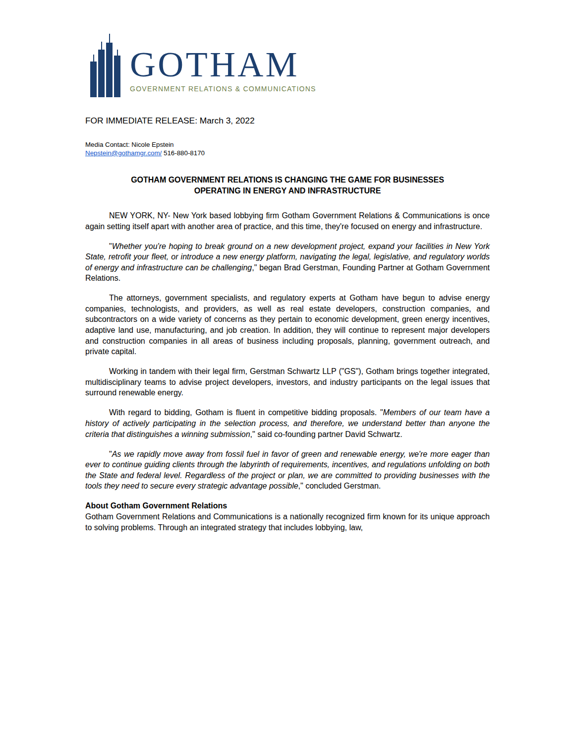GOTHAM
GOVERNMENT RELATIONS & COMMUNICATIONS
FOR IMMEDIATE RELEASE: March 3, 2022
Media Contact: Nicole Epstein
Nepstein@gothamgr.com/ 516-880-8170
Gotham Government Relations is Changing the Game for Businesses Operating in Energy and Infrastructure
NEW YORK, NY- New York based lobbying firm Gotham Government Relations & Communications is once again setting itself apart with another area of practice, and this time, they're focused on energy and infrastructure.
"Whether you're hoping to break ground on a new development project, expand your facilities in New York State, retrofit your fleet, or introduce a new energy platform, navigating the legal, legislative, and regulatory worlds of energy and infrastructure can be challenging," began Brad Gerstman, Founding Partner at Gotham Government Relations.
The attorneys, government specialists, and regulatory experts at Gotham have begun to advise energy companies, technologists, and providers, as well as real estate developers, construction companies, and subcontractors on a wide variety of concerns as they pertain to economic development, green energy incentives, adaptive land use, manufacturing, and job creation. In addition, they will continue to represent major developers and construction companies in all areas of business including proposals, planning, government outreach, and private capital.
Working in tandem with their legal firm, Gerstman Schwartz LLP ("GS"), Gotham brings together integrated, multidisciplinary teams to advise project developers, investors, and industry participants on the legal issues that surround renewable energy.
With regard to bidding, Gotham is fluent in competitive bidding proposals. "Members of our team have a history of actively participating in the selection process, and therefore, we understand better than anyone the criteria that distinguishes a winning submission," said co-founding partner David Schwartz.
"As we rapidly move away from fossil fuel in favor of green and renewable energy, we're more eager than ever to continue guiding clients through the labyrinth of requirements, incentives, and regulations unfolding on both the State and federal level. Regardless of the project or plan, we are committed to providing businesses with the tools they need to secure every strategic advantage possible," concluded Gerstman.
About Gotham Government Relations
Gotham Government Relations and Communications is a nationally recognized firm known for its unique approach to solving problems. Through an integrated strategy that includes lobbying, law,